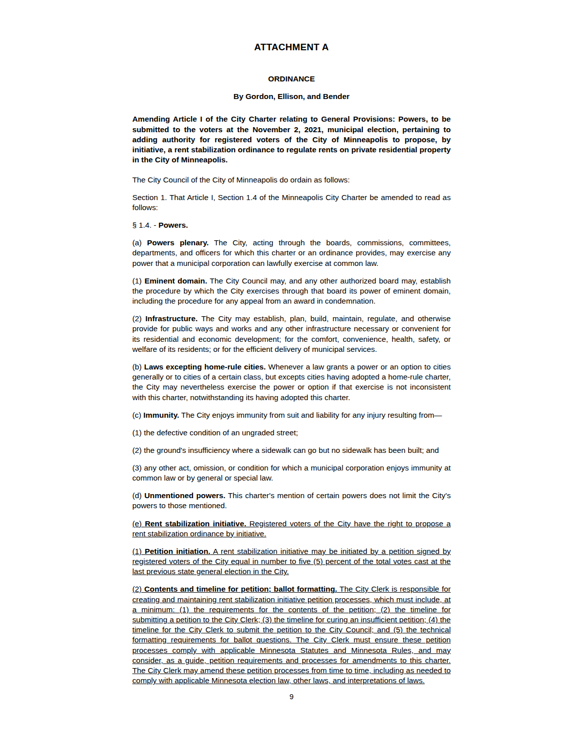ATTACHMENT A
ORDINANCE
By Gordon, Ellison, and Bender
Amending Article I of the City Charter relating to General Provisions: Powers, to be submitted to the voters at the November 2, 2021, municipal election, pertaining to adding authority for registered voters of the City of Minneapolis to propose, by initiative, a rent stabilization ordinance to regulate rents on private residential property in the City of Minneapolis.
The City Council of the City of Minneapolis do ordain as follows:
Section 1. That Article I, Section 1.4 of the Minneapolis City Charter be amended to read as follows:
§ 1.4. - Powers.
(a) Powers plenary. The City, acting through the boards, commissions, committees, departments, and officers for which this charter or an ordinance provides, may exercise any power that a municipal corporation can lawfully exercise at common law.
(1) Eminent domain. The City Council may, and any other authorized board may, establish the procedure by which the City exercises through that board its power of eminent domain, including the procedure for any appeal from an award in condemnation.
(2) Infrastructure. The City may establish, plan, build, maintain, regulate, and otherwise provide for public ways and works and any other infrastructure necessary or convenient for its residential and economic development; for the comfort, convenience, health, safety, or welfare of its residents; or for the efficient delivery of municipal services.
(b) Laws excepting home-rule cities. Whenever a law grants a power or an option to cities generally or to cities of a certain class, but excepts cities having adopted a home-rule charter, the City may nevertheless exercise the power or option if that exercise is not inconsistent with this charter, notwithstanding its having adopted this charter.
(c) Immunity. The City enjoys immunity from suit and liability for any injury resulting from—
(1) the defective condition of an ungraded street;
(2) the ground's insufficiency where a sidewalk can go but no sidewalk has been built; and
(3) any other act, omission, or condition for which a municipal corporation enjoys immunity at common law or by general or special law.
(d) Unmentioned powers. This charter's mention of certain powers does not limit the City's powers to those mentioned.
(e) Rent stabilization initiative. Registered voters of the City have the right to propose a rent stabilization ordinance by initiative.
(1) Petition initiation. A rent stabilization initiative may be initiated by a petition signed by registered voters of the City equal in number to five (5) percent of the total votes cast at the last previous state general election in the City.
(2) Contents and timeline for petition; ballot formatting. The City Clerk is responsible for creating and maintaining rent stabilization initiative petition processes, which must include, at a minimum: (1) the requirements for the contents of the petition; (2) the timeline for submitting a petition to the City Clerk; (3) the timeline for curing an insufficient petition; (4) the timeline for the City Clerk to submit the petition to the City Council; and (5) the technical formatting requirements for ballot questions. The City Clerk must ensure these petition processes comply with applicable Minnesota Statutes and Minnesota Rules, and may consider, as a guide, petition requirements and processes for amendments to this charter. The City Clerk may amend these petition processes from time to time, including as needed to comply with applicable Minnesota election law, other laws, and interpretations of laws.
9